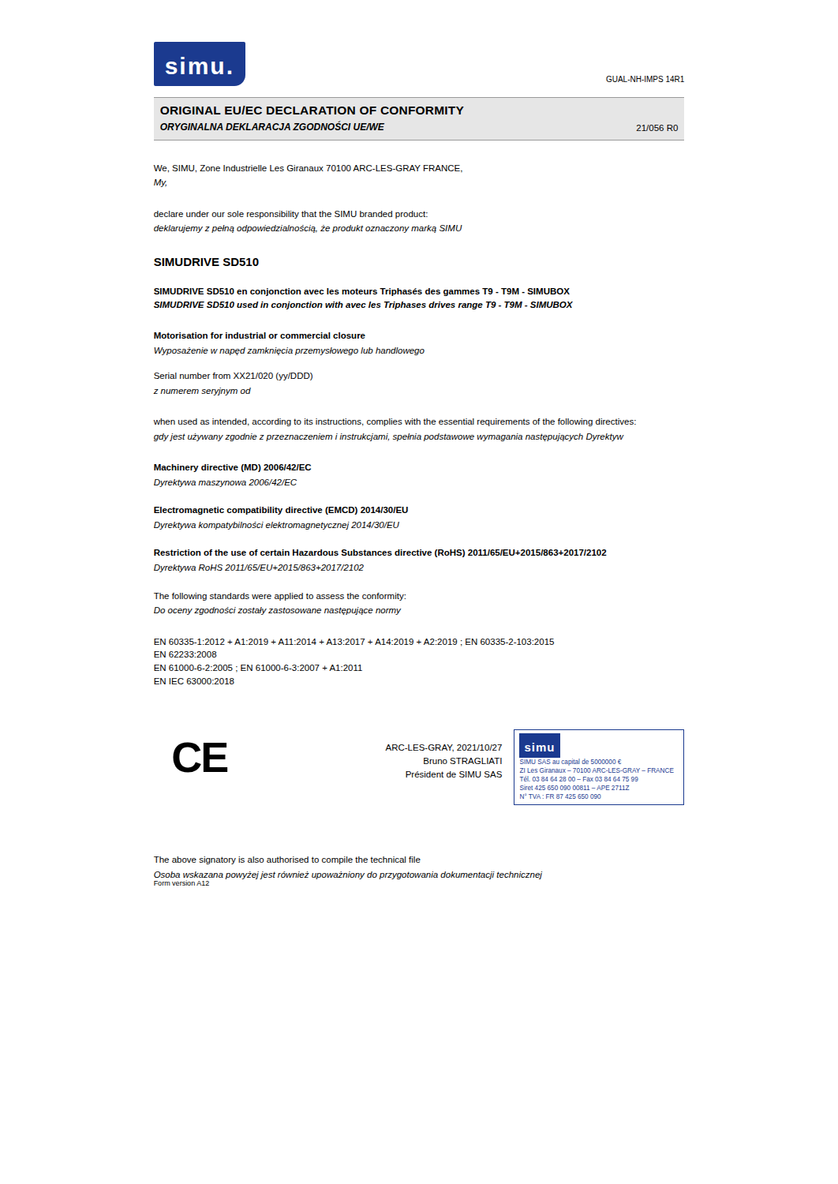simu.
GUAL-NH-IMPS 14R1
ORIGINAL EU/EC DECLARATION OF CONFORMITY
ORYGINALNA DEKLARACJA ZGODNOŚCI UE/WE
21/056 R0
We, SIMU, Zone Industrielle Les Giranaux 70100 ARC-LES-GRAY FRANCE,
My,
declare under our sole responsibility that the SIMU branded product:
deklarujemy z pełną odpowiedzialnością, że produkt oznaczony marką SIMU
SIMUDRIVE SD510
SIMUDRIVE SD510 en conjonction avec les moteurs Triphasés des gammes T9 - T9M - SIMUBOX
SIMUDRIVE SD510 used in conjonction with avec les Triphases drives range T9 - T9M - SIMUBOX
Motorisation for industrial or commercial closure
Wyposażenie w napęd zamknięcia przemysłowego lub handlowego
Serial number from XX21/020 (yy/DDD)
z numerem seryjnym od
when used as intended, according to its instructions, complies with the essential requirements of the following directives:
gdy jest używany zgodnie z przeznaczeniem i instrukcjami, spełnia podstawowe wymagania następujących Dyrektyw
Machinery directive (MD) 2006/42/EC
Dyrektywa maszynowa 2006/42/EC
Electromagnetic compatibility directive (EMCD) 2014/30/EU
Dyrektywa kompatybilności elektromagnetycznej 2014/30/EU
Restriction of the use of certain Hazardous Substances directive (RoHS) 2011/65/EU+2015/863+2017/2102
Dyrektywa RoHS 2011/65/EU+2015/863+2017/2102
The following standards were applied to assess the conformity:
Do oceny zgodności zostały zastosowane następujące normy
EN 60335‑1:2012 + A1:2019 + A11:2014 + A13:2017 + A14:2019 + A2:2019 ; EN 60335‑2‑103:2015
EN 62233:2008
EN 61000‑6‑2:2005 ; EN 61000‑6‑3:2007 + A1:2011
EN IEC 63000:2018
CE
ARC-LES-GRAY, 2021/10/27
Bruno STRAGLIATI
Président de SIMU SAS
simu SIMU SAS au capital de 5000000 € ZI Les Giranaux – 70100 ARC-LES-GRAY – FRANCE Tél. 03 84 64 28 00 – Fax 03 84 64 75 99 Siret 425 650 090 00811 – APE 2711Z N° TVA : FR 87 425 650 090
The above signatory is also authorised to compile the technical file
Osoba wskazana powyżej jest również upoważniony do przygotowania dokumentacji technicznej
Form version A12